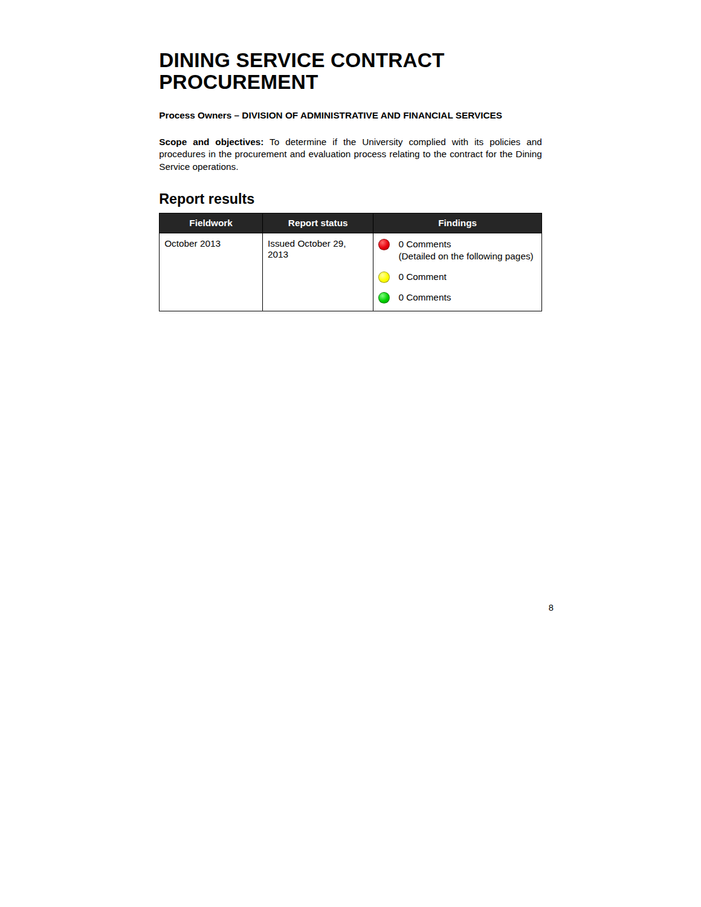DINING SERVICE CONTRACT PROCUREMENT
Process Owners – DIVISION OF ADMINISTRATIVE AND FINANCIAL SERVICES
Scope and objectives: To determine if the University complied with its policies and procedures in the procurement and evaluation process relating to the contract for the Dining Service operations.
Report results
| Fieldwork | Report status | Findings |
| --- | --- | --- |
| October 2013 | Issued October 29, 2013 | 0 Comments (Detailed on the following pages) 0 Comment 0 Comments |
8